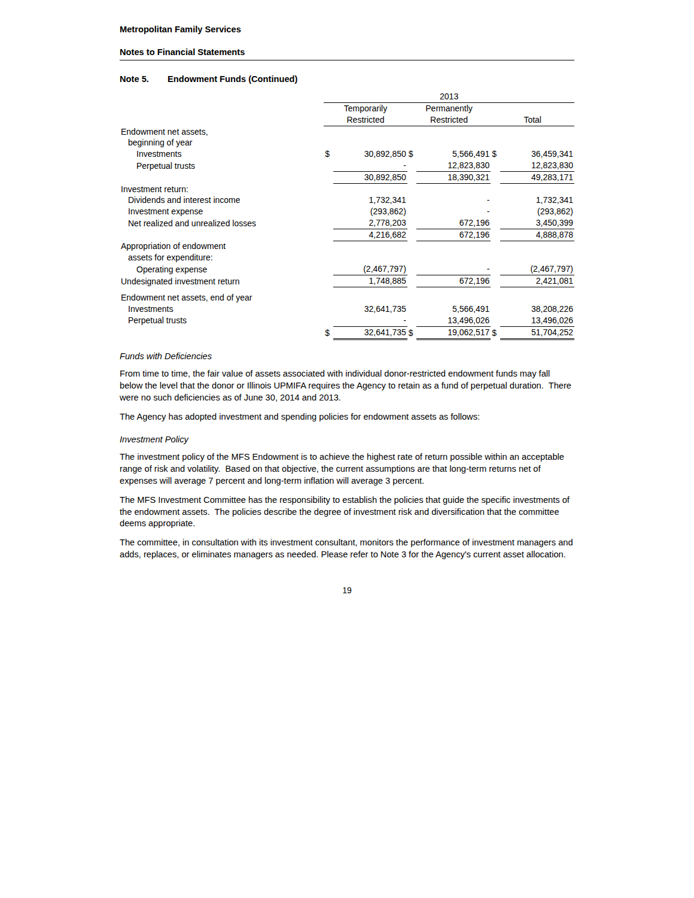Metropolitan Family Services
Notes to Financial Statements
Note 5. Endowment Funds (Continued)
| | 2013 |
| | Temporarily | Permanently | |
| | Restricted | Restricted | Total |
| Endowment net assets, | | | | | | |
| beginning of year | | | | | | |
| Investments | $ | 30,892,850 | $ | 5,566,491 | $ | 36,459,341 |
| Perpetual trusts | | - | | 12,823,830 | | 12,823,830 |
| | | 30,892,850 | | 18,390,321 | | 49,283,171 |
| Investment return: | | | | | | |
| Dividends and interest income | | 1,732,341 | | - | | 1,732,341 |
| Investment expense | | (293,862) | | - | | (293,862) |
| Net realized and unrealized losses | | 2,778,203 | | 672,196 | | 3,450,399 |
| | | 4,216,682 | | 672,196 | | 4,888,878 |
| Appropriation of endowment | | | | | | |
| assets for expenditure: | | | | | | |
| Operating expense | | (2,467,797) | | - | | (2,467,797) |
| Undesignated investment return | | 1,748,885 | | 672,196 | | 2,421,081 |
| Endowment net assets, end of year | | | | | | |
| Investments | | 32,641,735 | | 5,566,491 | | 38,208,226 |
| Perpetual trusts | | - | | 13,496,026 | | 13,496,026 |
| | $ | 32,641,735 | $ | 19,062,517 | $ | 51,704,252 |
Funds with Deficiencies
From time to time, the fair value of assets associated with individual donor-restricted endowment funds may fall below the level that the donor or Illinois UPMIFA requires the Agency to retain as a fund of perpetual duration. There were no such deficiencies as of June 30, 2014 and 2013.
The Agency has adopted investment and spending policies for endowment assets as follows:
Investment Policy
The investment policy of the MFS Endowment is to achieve the highest rate of return possible within an acceptable range of risk and volatility. Based on that objective, the current assumptions are that long-term returns net of expenses will average 7 percent and long-term inflation will average 3 percent.
The MFS Investment Committee has the responsibility to establish the policies that guide the specific investments of the endowment assets. The policies describe the degree of investment risk and diversification that the committee deems appropriate.
The committee, in consultation with its investment consultant, monitors the performance of investment managers and adds, replaces, or eliminates managers as needed. Please refer to Note 3 for the Agency's current asset allocation.
19